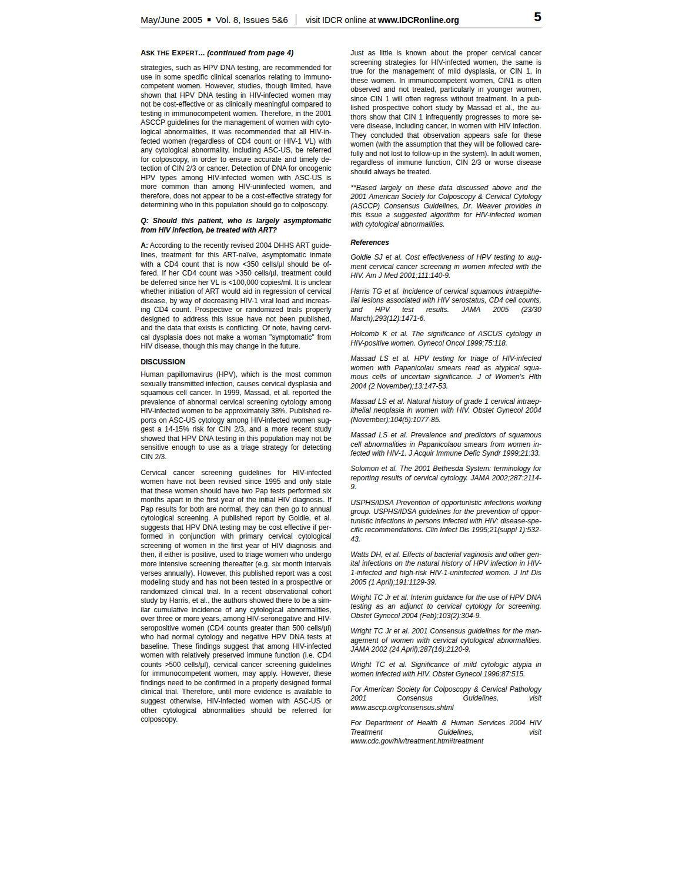May/June 2005 ■ Vol. 8, Issues 5&6
visit IDCR online at www.IDCRonline.org
5
ASK THE EXPERT... (continued from page 4)
strategies, such as HPV DNA testing, are recommended for use in some specific clinical scenarios relating to immunocompetent women. However, studies, though limited, have shown that HPV DNA testing in HIV-infected women may not be cost-effective or as clinically meaningful compared to testing in immunocompetent women. Therefore, in the 2001 ASCCP guidelines for the management of women with cytological abnormalities, it was recommended that all HIV-infected women (regardless of CD4 count or HIV-1 VL) with any cytological abnormality, including ASC-US, be referred for colposcopy, in order to ensure accurate and timely detection of CIN 2/3 or cancer. Detection of DNA for oncogenic HPV types among HIV-infected women with ASC-US is more common than among HIV-uninfected women, and therefore, does not appear to be a cost-effective strategy for determining who in this population should go to colposcopy.
Q: Should this patient, who is largely asymptomatic from HIV infection, be treated with ART?
A: According to the recently revised 2004 DHHS ART guidelines, treatment for this ART-naïve, asymptomatic inmate with a CD4 count that is now <350 cells/µl should be offered. If her CD4 count was >350 cells/µl, treatment could be deferred since her VL is <100,000 copies/ml. It is unclear whether initiation of ART would aid in regression of cervical disease, by way of decreasing HIV-1 viral load and increasing CD4 count. Prospective or randomized trials properly designed to address this issue have not been published, and the data that exists is conflicting. Of note, having cervical dysplasia does not make a woman "symptomatic" from HIV disease, though this may change in the future.
Discussion
Human papillomavirus (HPV), which is the most common sexually transmitted infection, causes cervical dysplasia and squamous cell cancer. In 1999, Massad, et al. reported the prevalence of abnormal cervical screening cytology among HIV-infected women to be approximately 38%. Published reports on ASC-US cytology among HIV-infected women suggest a 14-15% risk for CIN 2/3, and a more recent study showed that HPV DNA testing in this population may not be sensitive enough to use as a triage strategy for detecting CIN 2/3.
Cervical cancer screening guidelines for HIV-infected women have not been revised since 1995 and only state that these women should have two Pap tests performed six months apart in the first year of the initial HIV diagnosis. If Pap results for both are normal, they can then go to annual cytological screening. A published report by Goldie, et al. suggests that HPV DNA testing may be cost effective if performed in conjunction with primary cervical cytological screening of women in the first year of HIV diagnosis and then, if either is positive, used to triage women who undergo more intensive screening thereafter (e.g. six month intervals verses annually). However, this published report was a cost modeling study and has not been tested in a prospective or randomized clinical trial. In a recent observational cohort study by Harris, et al., the authors showed there to be a similar cumulative incidence of any cytological abnormalities, over three or more years, among HIV-seronegative and HIV-seropositive women (CD4 counts greater than 500 cells/µl) who had normal cytology and negative HPV DNA tests at baseline. These findings suggest that among HIV-infected women with relatively preserved immune function (i.e. CD4 counts >500 cells/µl), cervical cancer screening guidelines for immunocompetent women, may apply. However, these findings need to be confirmed in a properly designed formal clinical trial. Therefore, until more evidence is available to suggest otherwise, HIV-infected women with ASC-US or other cytological abnormalities should be referred for colposcopy.
Just as little is known about the proper cervical cancer screening strategies for HIV-infected women, the same is true for the management of mild dysplasia, or CIN 1, in these women. In immunocompetent women, CIN1 is often observed and not treated, particularly in younger women, since CIN 1 will often regress without treatment. In a published prospective cohort study by Massad et al., the authors show that CIN 1 infrequently progresses to more severe disease, including cancer, in women with HIV infection. They concluded that observation appears safe for these women (with the assumption that they will be followed carefully and not lost to follow-up in the system). In adult women, regardless of immune function, CIN 2/3 or worse disease should always be treated.
**Based largely on these data discussed above and the 2001 American Society for Colposcopy & Cervical Cytology (ASCCP) Consensus Guidelines, Dr. Weaver provides in this issue a suggested algorithm for HIV-infected women with cytological abnormalities.
References
Goldie SJ et al. Cost effectiveness of HPV testing to augment cervical cancer screening in women infected with the HIV. Am J Med 2001;111:140-9.
Harris TG et al. Incidence of cervical squamous intraepithelial lesions associated with HIV serostatus, CD4 cell counts, and HPV test results. JAMA 2005 (23/30 March);293(12):1471-6.
Holcomb K et al. The significance of ASCUS cytology in HIV-positive women. Gynecol Oncol 1999;75:118.
Massad LS et al. HPV testing for triage of HIV-infected women with Papanicolau smears read as atypical squamous cells of uncertain significance. J of Women's Hlth 2004 (2 November);13:147-53.
Massad LS et al. Natural history of grade 1 cervical intraepithelial neoplasia in women with HIV. Obstet Gynecol 2004 (November);104(5):1077-85.
Massad LS et al. Prevalence and predictors of squamous cell abnormalities in Papanicolaou smears from women infected with HIV-1. J Acquir Immune Defic Syndr 1999;21:33.
Solomon et al. The 2001 Bethesda System: terminology for reporting results of cervical cytology. JAMA 2002;287:2114-9.
USPHS/IDSA Prevention of opportunistic infections working group. USPHS/IDSA guidelines for the prevention of opportunistic infections in persons infected with HIV: disease-specific recommendations. Clin Infect Dis 1995;21(suppl 1):532-43.
Watts DH, et al. Effects of bacterial vaginosis and other genital infections on the natural history of HPV infection in HIV-1-infected and high-risk HIV-1-uninfected women. J Inf Dis 2005 (1 April);191:1129-39.
Wright TC Jr et al. Interim guidance for the use of HPV DNA testing as an adjunct to cervical cytology for screening. Obstet Gynecol 2004 (Feb);103(2):304-9.
Wright TC Jr et al. 2001 Consensus guidelines for the management of women with cervical cytological abnormalities. JAMA 2002 (24 April);287(16):2120-9.
Wright TC et al. Significance of mild cytologic atypia in women infected with HIV. Obstet Gynecol 1996;87:515.
For American Society for Colposcopy & Cervical Pathology 2001 Consensus Guidelines, visit www.asccp.org/consensus.shtml
For Department of Health & Human Services 2004 HIV Treatment Guidelines, visit www.cdc.gov/hiv/treatment.htm#treatment